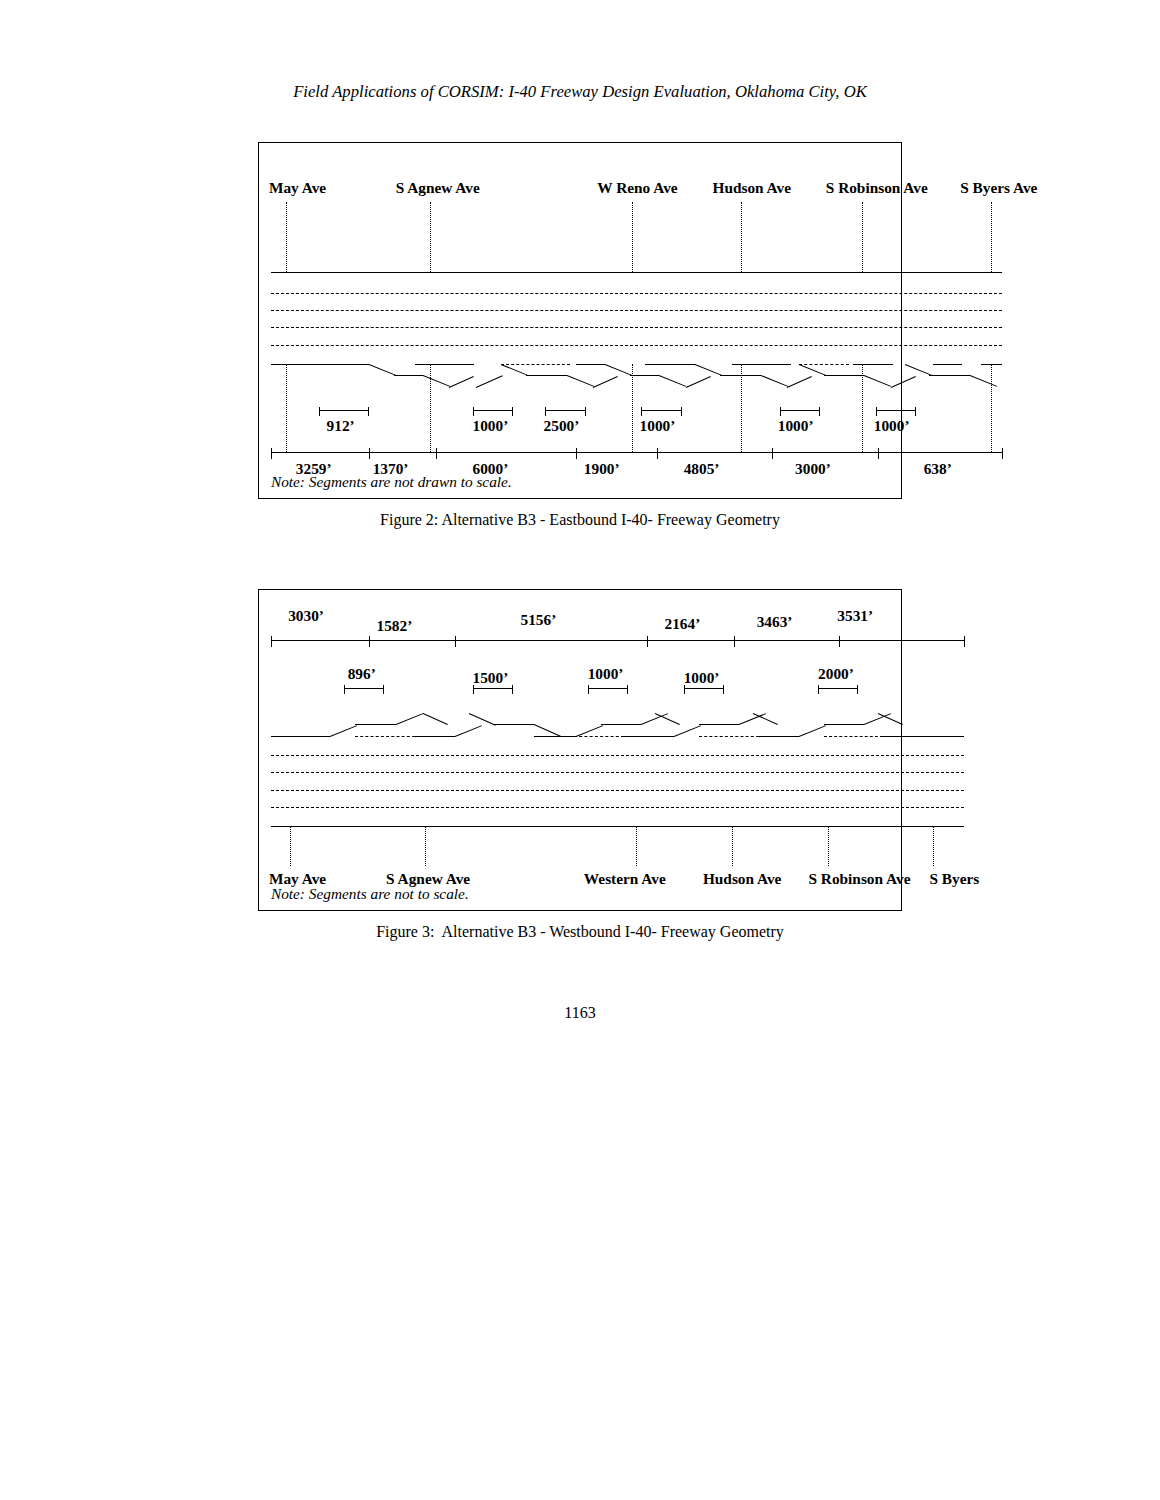Field Applications of CORSIM: I-40 Freeway Design Evaluation, Oklahoma City, OK
May Ave
S Agnew Ave
W Reno Ave
Hudson Ave
S Robinson Ave
S Byers Ave
912’
1000’
2500’
1000’
1000’
1000’
3259’
1370’
6000’
1900’
4805’
3000’
638’
Note: Segments are not drawn to scale.
Figure 2: Alternative B3 - Eastbound I-40- Freeway Geometry
3030’
1582’
5156’
2164’
3463’
3531’
896’
1500’
1000’
1000’
2000’
May Ave
S Agnew Ave
Western Ave
Hudson Ave
S Robinson Ave
S Byers
Note: Segments are not to scale.
Figure 3: Alternative B3 - Westbound I-40- Freeway Geometry
1163